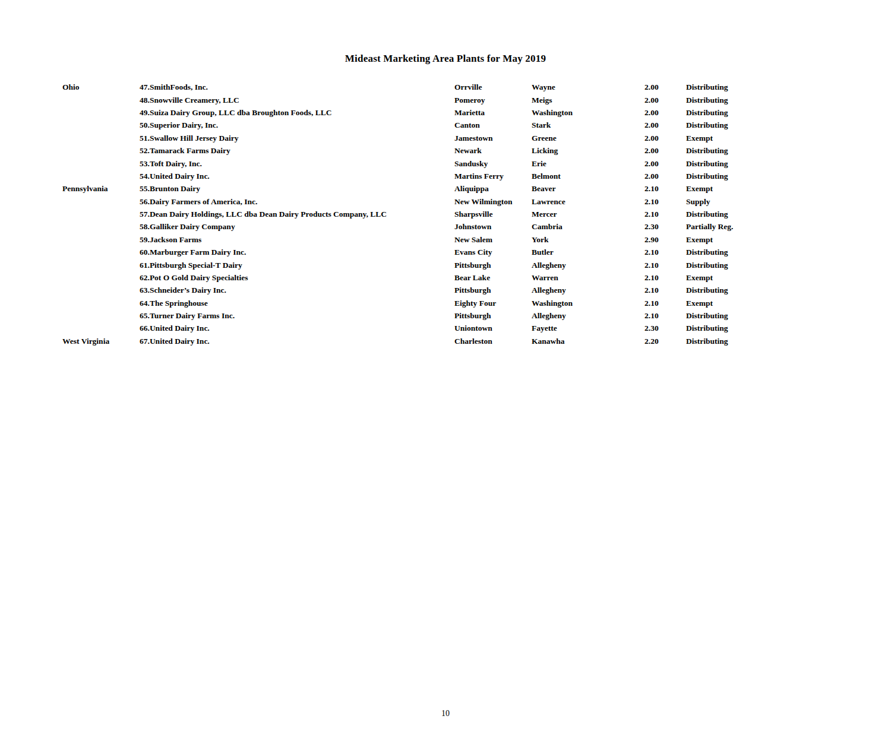Mideast Marketing Area Plants for May 2019
| Ohio | 47.SmithFoods, Inc. | Orrville | Wayne | 2.00 | Distributing |
| | 48.Snowville Creamery, LLC | Pomeroy | Meigs | 2.00 | Distributing |
| | 49.Suiza Dairy Group, LLC dba Broughton Foods, LLC | Marietta | Washington | 2.00 | Distributing |
| | 50.Superior Dairy, Inc. | Canton | Stark | 2.00 | Distributing |
| | 51.Swallow Hill Jersey Dairy | Jamestown | Greene | 2.00 | Exempt |
| | 52.Tamarack Farms Dairy | Newark | Licking | 2.00 | Distributing |
| | 53.Toft Dairy, Inc. | Sandusky | Erie | 2.00 | Distributing |
| | 54.United Dairy Inc. | Martins Ferry | Belmont | 2.00 | Distributing |
| Pennsylvania | 55.Brunton Dairy | Aliquippa | Beaver | 2.10 | Exempt |
| | 56.Dairy Farmers of America, Inc. | New Wilmington | Lawrence | 2.10 | Supply |
| | 57.Dean Dairy Holdings, LLC dba Dean Dairy Products Company, LLC | Sharpsville | Mercer | 2.10 | Distributing |
| | 58.Galliker Dairy Company | Johnstown | Cambria | 2.30 | Partially Reg. |
| | 59.Jackson Farms | New Salem | York | 2.90 | Exempt |
| | 60.Marburger Farm Dairy Inc. | Evans City | Butler | 2.10 | Distributing |
| | 61.Pittsburgh Special-T Dairy | Pittsburgh | Allegheny | 2.10 | Distributing |
| | 62.Pot O Gold Dairy Specialties | Bear Lake | Warren | 2.10 | Exempt |
| | 63.Schneider’s Dairy Inc. | Pittsburgh | Allegheny | 2.10 | Distributing |
| | 64.The Springhouse | Eighty Four | Washington | 2.10 | Exempt |
| | 65.Turner Dairy Farms Inc. | Pittsburgh | Allegheny | 2.10 | Distributing |
| | 66.United Dairy Inc. | Uniontown | Fayette | 2.30 | Distributing |
| West Virginia | 67.United Dairy Inc. | Charleston | Kanawha | 2.20 | Distributing |
10